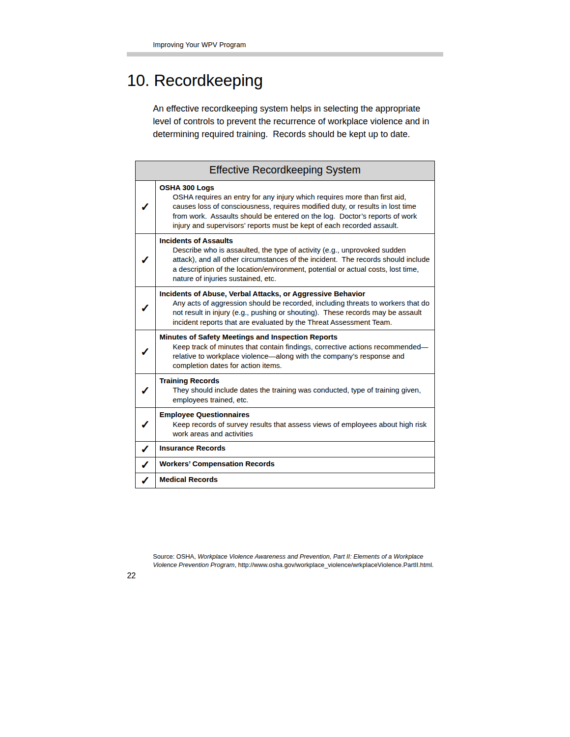Improving Your WPV Program
10. Recordkeeping
An effective recordkeeping system helps in selecting the appropriate level of controls to prevent the recurrence of workplace violence and in determining required training. Records should be kept up to date.
Effective Recordkeeping System
| ✓ | OSHA 300 Logs OSHA requires an entry for any injury which requires more than first aid, causes loss of consciousness, requires modified duty, or results in lost time from work. Assaults should be entered on the log. Doctor’s reports of work injury and supervisors’ reports must be kept of each recorded assault. |
| ✓ | Incidents of Assaults Describe who is assaulted, the type of activity (e.g., unprovoked sudden attack), and all other circumstances of the incident. The records should include a description of the location/environment, potential or actual costs, lost time, nature of injuries sustained, etc. |
| ✓ | Incidents of Abuse, Verbal Attacks, or Aggressive Behavior Any acts of aggression should be recorded, including threats to workers that do not result in injury (e.g., pushing or shouting). These records may be assault incident reports that are evaluated by the Threat Assessment Team. |
| ✓ | Minutes of Safety Meetings and Inspection Reports Keep track of minutes that contain findings, corrective actions recommended—relative to workplace violence—along with the company’s response and completion dates for action items. |
| ✓ | Training Records They should include dates the training was conducted, type of training given, employees trained, etc. |
| ✓ | Employee Questionnaires Keep records of survey results that assess views of employees about high risk work areas and activities |
| ✓ | Insurance Records |
| ✓ | Workers’ Compensation Records |
| ✓ | Medical Records |
Source: OSHA, Workplace Violence Awareness and Prevention, Part II: Elements of a Workplace Violence Prevention Program, http://www.osha.gov/workplace_violence/wrkplaceViolence.PartII.html.
22